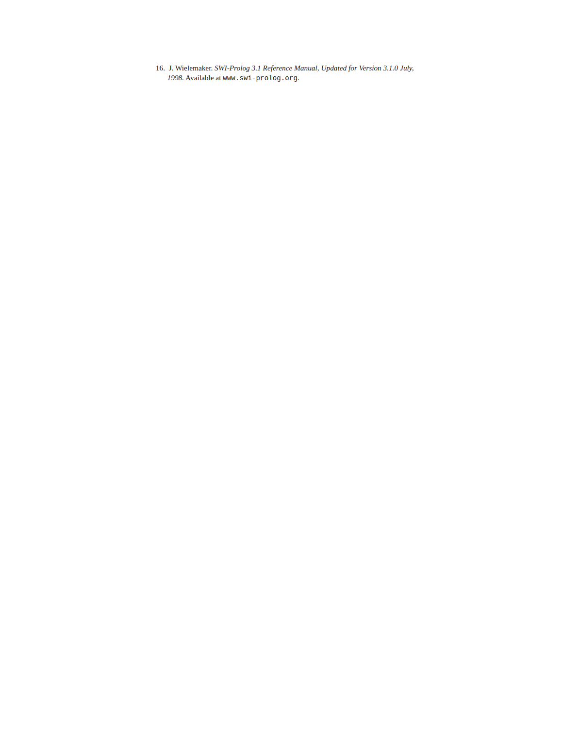16. J. Wielemaker. SWI-Prolog 3.1 Reference Manual, Updated for Version 3.1.0 July, 1998. Available at www.swi-prolog.org.